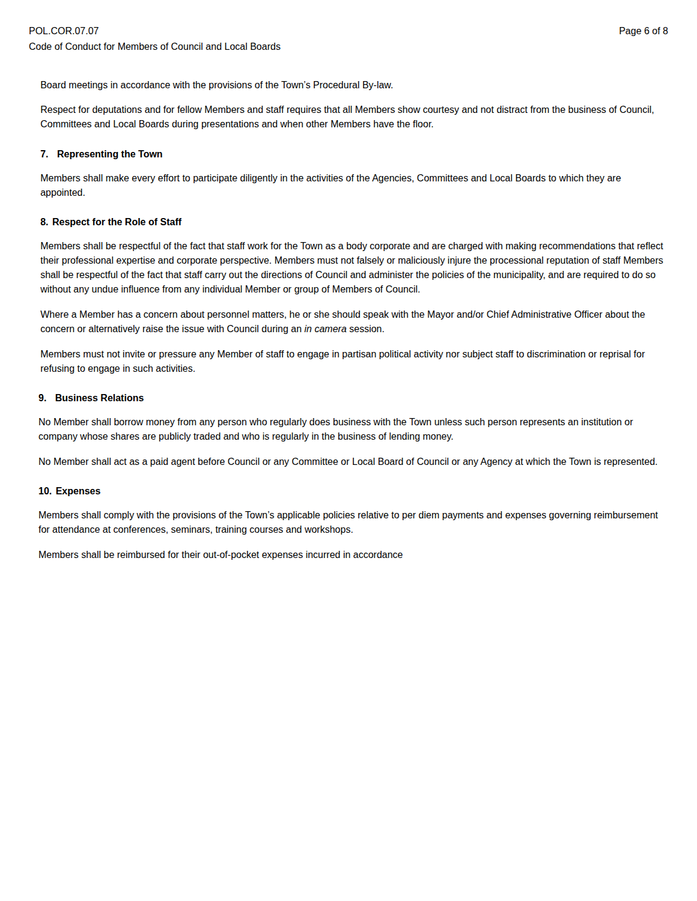POL.COR.07.07 Page 6 of 8
Code of Conduct for Members of Council and Local Boards
Board meetings in accordance with the provisions of the Town’s Procedural By-law.
Respect for deputations and for fellow Members and staff requires that all Members show courtesy and not distract from the business of Council, Committees and Local Boards during presentations and when other Members have the floor.
7. Representing the Town
Members shall make every effort to participate diligently in the activities of the Agencies, Committees and Local Boards to which they are appointed.
8. Respect for the Role of Staff
Members shall be respectful of the fact that staff work for the Town as a body corporate and are charged with making recommendations that reflect their professional expertise and corporate perspective. Members must not falsely or maliciously injure the processional reputation of staff Members shall be respectful of the fact that staff carry out the directions of Council and administer the policies of the municipality, and are required to do so without any undue influence from any individual Member or group of Members of Council.
Where a Member has a concern about personnel matters, he or she should speak with the Mayor and/or Chief Administrative Officer about the concern or alternatively raise the issue with Council during an in camera session.
Members must not invite or pressure any Member of staff to engage in partisan political activity nor subject staff to discrimination or reprisal for refusing to engage in such activities.
9. Business Relations
No Member shall borrow money from any person who regularly does business with the Town unless such person represents an institution or company whose shares are publicly traded and who is regularly in the business of lending money.
No Member shall act as a paid agent before Council or any Committee or Local Board of Council or any Agency at which the Town is represented.
10. Expenses
Members shall comply with the provisions of the Town’s applicable policies relative to per diem payments and expenses governing reimbursement for attendance at conferences, seminars, training courses and workshops.
Members shall be reimbursed for their out-of-pocket expenses incurred in accordance